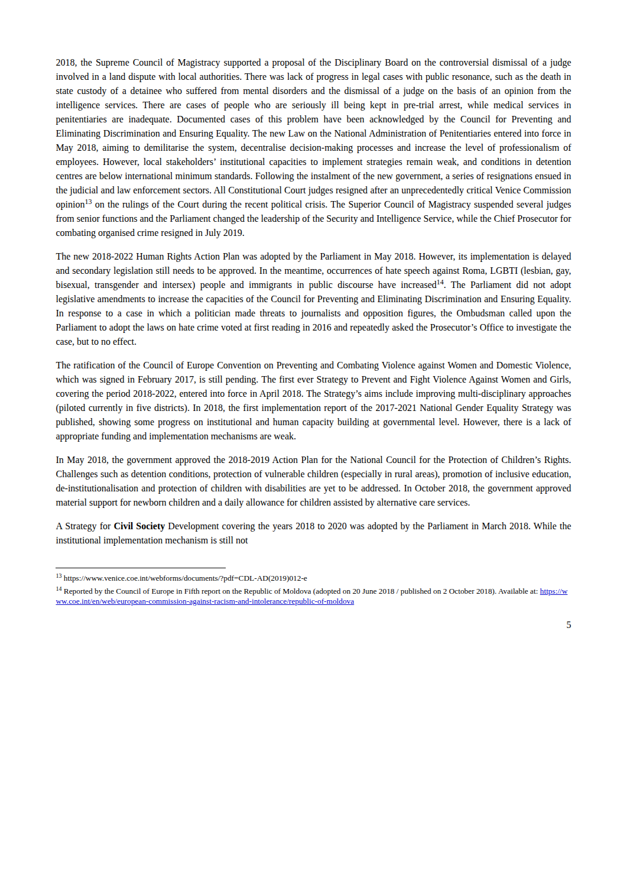2018, the Supreme Council of Magistracy supported a proposal of the Disciplinary Board on the controversial dismissal of a judge involved in a land dispute with local authorities. There was lack of progress in legal cases with public resonance, such as the death in state custody of a detainee who suffered from mental disorders and the dismissal of a judge on the basis of an opinion from the intelligence services. There are cases of people who are seriously ill being kept in pre-trial arrest, while medical services in penitentiaries are inadequate. Documented cases of this problem have been acknowledged by the Council for Preventing and Eliminating Discrimination and Ensuring Equality. The new Law on the National Administration of Penitentiaries entered into force in May 2018, aiming to demilitarise the system, decentralise decision-making processes and increase the level of professionalism of employees. However, local stakeholders’ institutional capacities to implement strategies remain weak, and conditions in detention centres are below international minimum standards. Following the instalment of the new government, a series of resignations ensued in the judicial and law enforcement sectors. All Constitutional Court judges resigned after an unprecedentedly critical Venice Commission opinion13 on the rulings of the Court during the recent political crisis. The Superior Council of Magistracy suspended several judges from senior functions and the Parliament changed the leadership of the Security and Intelligence Service, while the Chief Prosecutor for combating organised crime resigned in July 2019.
The new 2018-2022 Human Rights Action Plan was adopted by the Parliament in May 2018. However, its implementation is delayed and secondary legislation still needs to be approved. In the meantime, occurrences of hate speech against Roma, LGBTI (lesbian, gay, bisexual, transgender and intersex) people and immigrants in public discourse have increased14. The Parliament did not adopt legislative amendments to increase the capacities of the Council for Preventing and Eliminating Discrimination and Ensuring Equality. In response to a case in which a politician made threats to journalists and opposition figures, the Ombudsman called upon the Parliament to adopt the laws on hate crime voted at first reading in 2016 and repeatedly asked the Prosecutor’s Office to investigate the case, but to no effect.
The ratification of the Council of Europe Convention on Preventing and Combating Violence against Women and Domestic Violence, which was signed in February 2017, is still pending. The first ever Strategy to Prevent and Fight Violence Against Women and Girls, covering the period 2018-2022, entered into force in April 2018. The Strategy’s aims include improving multi-disciplinary approaches (piloted currently in five districts). In 2018, the first implementation report of the 2017-2021 National Gender Equality Strategy was published, showing some progress on institutional and human capacity building at governmental level. However, there is a lack of appropriate funding and implementation mechanisms are weak.
In May 2018, the government approved the 2018-2019 Action Plan for the National Council for the Protection of Children’s Rights. Challenges such as detention conditions, protection of vulnerable children (especially in rural areas), promotion of inclusive education, de-institutionalisation and protection of children with disabilities are yet to be addressed. In October 2018, the government approved material support for newborn children and a daily allowance for children assisted by alternative care services.
A Strategy for Civil Society Development covering the years 2018 to 2020 was adopted by the Parliament in March 2018. While the institutional implementation mechanism is still not
13 https://www.venice.coe.int/webforms/documents/?pdf=CDL-AD(2019)012-e
14 Reported by the Council of Europe in Fifth report on the Republic of Moldova (adopted on 20 June 2018 / published on 2 October 2018). Available at: https://www.coe.int/en/web/european-commission-against-racism-and-intolerance/republic-of-moldova
5